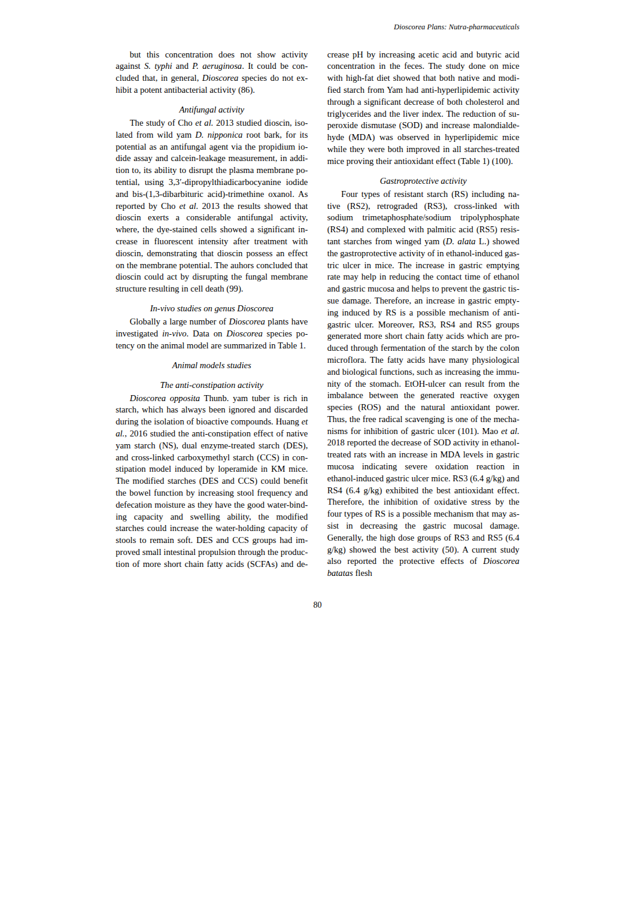Dioscorea Plans: Nutra-pharmaceuticals
but this concentration does not show activity against S. typhi and P. aeruginosa. It could be concluded that, in general, Dioscorea species do not exhibit a potent antibacterial activity (86).
Antifungal activity
The study of Cho et al. 2013 studied dioscin, isolated from wild yam D. nipponica root bark, for its potential as an antifungal agent via the propidium iodide assay and calcein-leakage measurement, in addition to, its ability to disrupt the plasma membrane potential, using 3,3′-dipropylthiadicarbocyanine iodide and bis-(1,3-dibarbituric acid)-trimethine oxanol. As reported by Cho et al. 2013 the results showed that dioscin exerts a considerable antifungal activity, where, the dye-stained cells showed a significant increase in fluorescent intensity after treatment with dioscin, demonstrating that dioscin possess an effect on the membrane potential. The auhors concluded that dioscin could act by disrupting the fungal membrane structure resulting in cell death (99).
In-vivo studies on genus Dioscorea
Globally a large number of Dioscorea plants have investigated in-vivo. Data on Dioscorea species potency on the animal model are summarized in Table 1.
Animal models studies
The anti-constipation activity
Dioscorea opposita Thunb. yam tuber is rich in starch, which has always been ignored and discarded during the isolation of bioactive compounds. Huang et al., 2016 studied the anti-constipation effect of native yam starch (NS), dual enzyme-treated starch (DES), and cross-linked carboxymethyl starch (CCS) in constipation model induced by loperamide in KM mice. The modified starches (DES and CCS) could benefit the bowel function by increasing stool frequency and defecation moisture as they have the good water-binding capacity and swelling ability, the modified starches could increase the water-holding capacity of stools to remain soft. DES and CCS groups had improved small intestinal propulsion through the production of more short chain fatty acids (SCFAs) and decrease pH by increasing acetic acid and butyric acid concentration in the feces. The study done on mice with high-fat diet showed that both native and modified starch from Yam had anti-hyperlipidemic activity through a significant decrease of both cholesterol and triglycerides and the liver index. The reduction of superoxide dismutase (SOD) and increase malondialdehyde (MDA) was observed in hyperlipidemic mice while they were both improved in all starches-treated mice proving their antioxidant effect (Table 1) (100).
Gastroprotective activity
Four types of resistant starch (RS) including native (RS2), retrograded (RS3), cross-linked with sodium trimetaphosphate/sodium tripolyphosphate (RS4) and complexed with palmitic acid (RS5) resistant starches from winged yam (D. alata L.) showed the gastroprotective activity of in ethanol-induced gastric ulcer in mice. The increase in gastric emptying rate may help in reducing the contact time of ethanol and gastric mucosa and helps to prevent the gastric tissue damage. Therefore, an increase in gastric emptying induced by RS is a possible mechanism of anti-gastric ulcer. Moreover, RS3, RS4 and RS5 groups generated more short chain fatty acids which are produced through fermentation of the starch by the colon microflora. The fatty acids have many physiological and biological functions, such as increasing the immunity of the stomach. EtOH-ulcer can result from the imbalance between the generated reactive oxygen species (ROS) and the natural antioxidant power. Thus, the free radical scavenging is one of the mechanisms for inhibition of gastric ulcer (101). Mao et al. 2018 reported the decrease of SOD activity in ethanol-treated rats with an increase in MDA levels in gastric mucosa indicating severe oxidation reaction in ethanol-induced gastric ulcer mice. RS3 (6.4 g/kg) and RS4 (6.4 g/kg) exhibited the best antioxidant effect. Therefore, the inhibition of oxidative stress by the four types of RS is a possible mechanism that may assist in decreasing the gastric mucosal damage. Generally, the high dose groups of RS3 and RS5 (6.4 g/kg) showed the best activity (50). A current study also reported the protective effects of Dioscorea batatas flesh
80